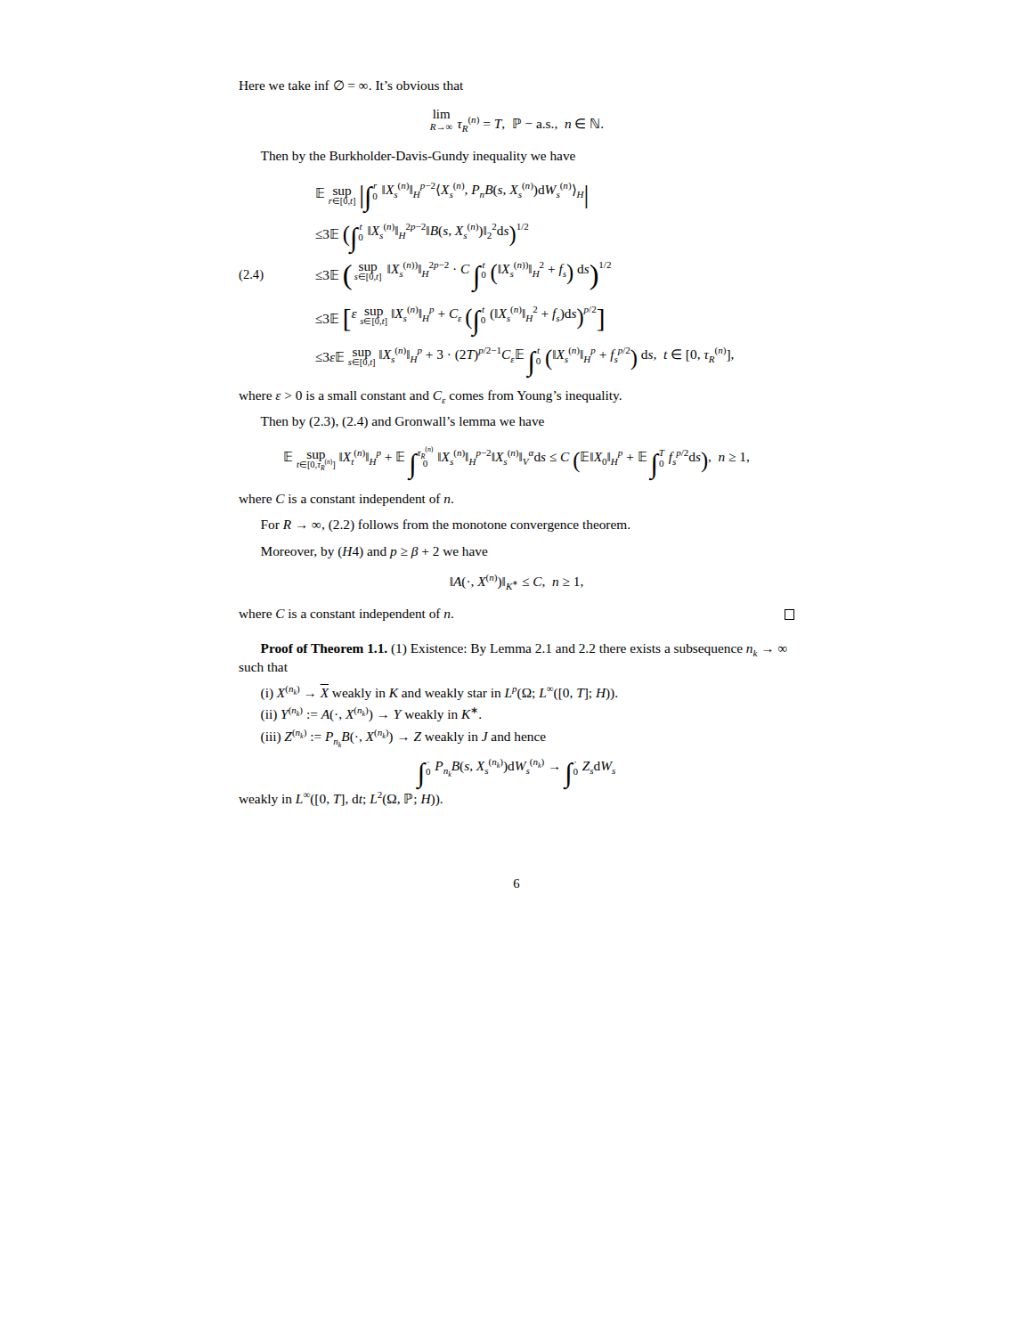Here we take inf ∅ = ∞. It’s obvious that
lim R→∞ τR(n) = T, ℙ − a.s., n ∈ ℕ.
Then by the Burkholder-Davis-Gundy inequality we have
𝔼 sup r∈[0,t]
|∫r 0 ‖Xs(n)‖Hp−2⟨Xs(n), PnB(s, Xs(n))dWs(n)⟩H|
≤3𝔼
(∫t 0 ‖Xs(n)‖H2p−2‖B(s, Xs(n))‖22ds)1/2
(2.4)
≤3𝔼
(sup s∈[0,t] ‖Xs(n))‖H2p−2 · C ∫t 0 (‖Xs(n))‖H2 + fs) ds)1/2
≤3𝔼
[ε sup s∈[0,t] ‖Xs(n)‖Hp + Cε (∫t 0 (‖Xs(n)‖H2 + fs)ds)p/2]
≤3ε 𝔼
sup s∈[0,t] ‖Xs(n)‖Hp + 3 · (2T)p/2−1Cε𝔼 ∫t 0 (‖Xs(n)‖Hp + fsp/2) ds, t ∈ [0, τR(n)],
where ε > 0 is a small constant and Cε comes from Young’s inequality.
Then by (2.3), (2.4) and Gronwall’s lemma we have
𝔼 sup t∈[0,τR(n)] ‖Xt(n)‖Hp + 𝔼 ∫τR(n) 0 ‖Xs(n)‖Hp−2‖Xs(n)‖Vαds ≤ C (𝔼‖X0‖Hp + 𝔼 ∫T 0 fsp/2ds), n ≥ 1,
where C is a constant independent of n.
For R → ∞, (2.2) follows from the monotone convergence theorem.
Moreover, by (H4) and p ≥ β + 2 we have
‖A(·, X(n))‖K∗ ≤ C, n ≥ 1,
where C is a constant independent of n.
Proof of Theorem 1.1. (1) Existence: By Lemma 2.1 and 2.2 there exists a subsequence nk → ∞ such that
(i) X(nk) → X weakly in K and weakly star in Lp(Ω; L∞([0, T]; H)).
(ii) Y(nk) := A(·, X(nk)) → Y weakly in K∗.
(iii) Z(nk) := PnkB(·, X(nk)) → Z weakly in J and hence
∫·0 PnkB(s, Xs(nk))dWs(nk) → ∫·0 ZsdWs
weakly in L∞([0, T], dt; L2(Ω, ℙ; H)).
6